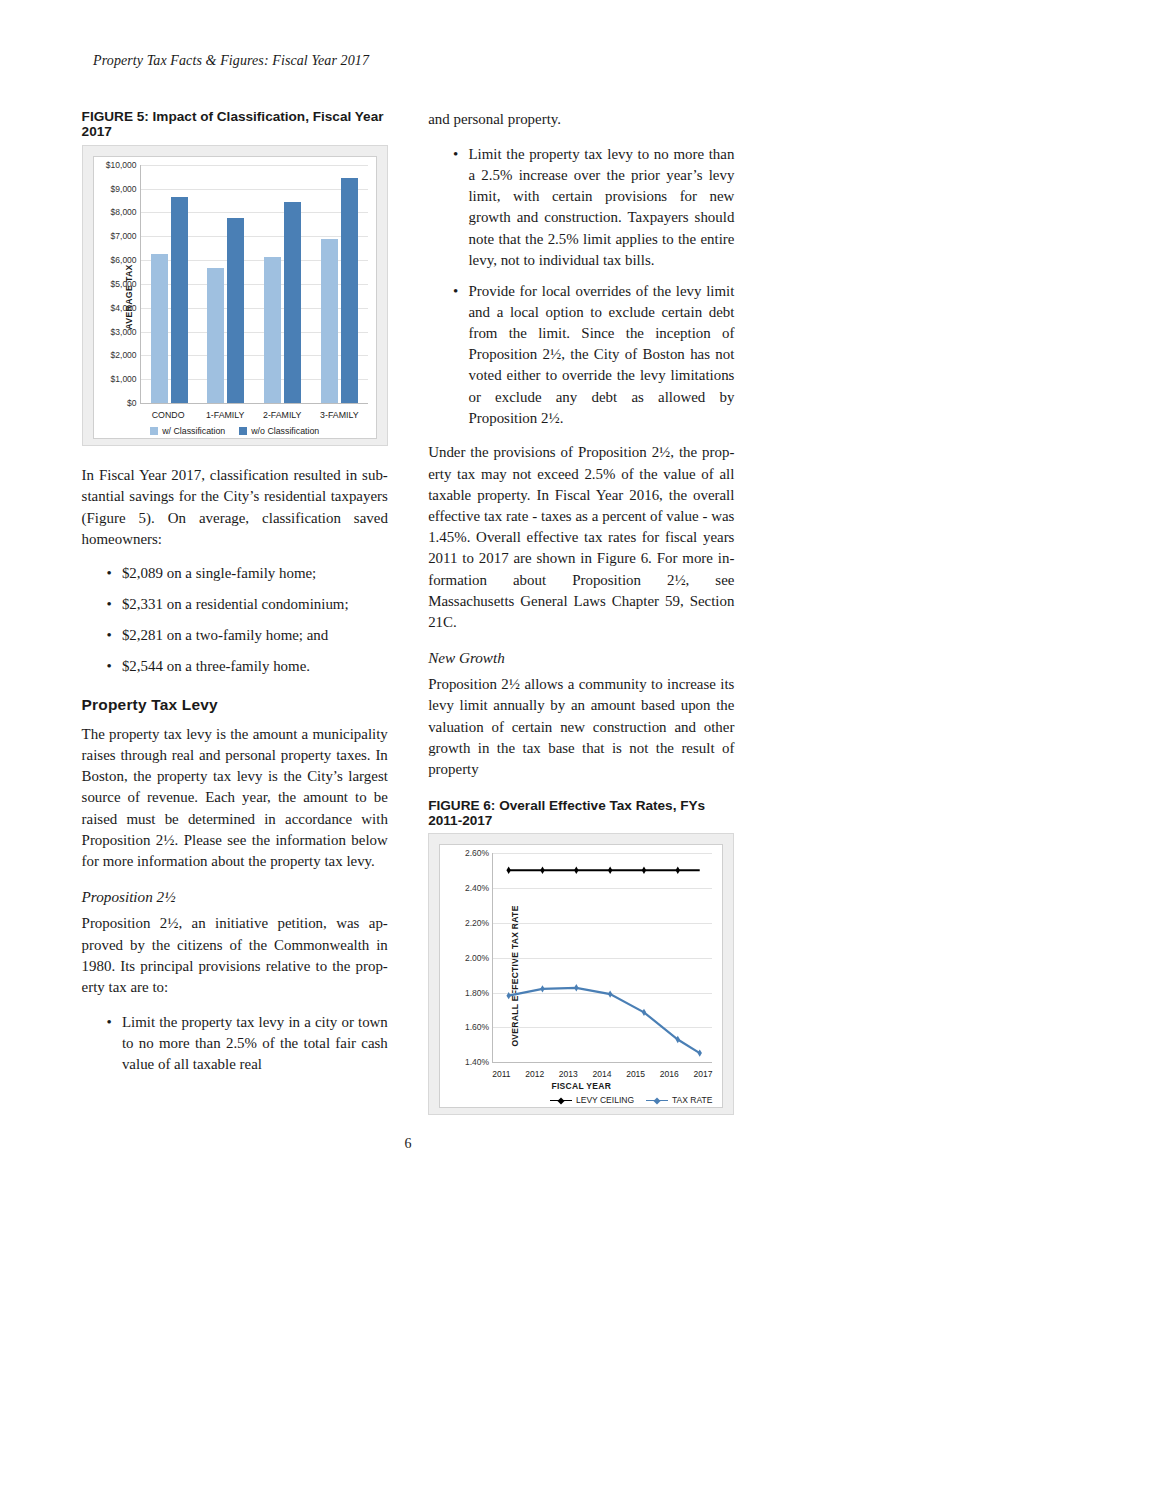Property Tax Facts & Figures: Fiscal Year 2017
FIGURE 5: Impact of Classification, Fiscal Year 2017
AVERAGE TAX
$10,000
$9,000
$8,000
$7,000
$6,000
$5,000
$4,000
$3,000
$2,000
$1,000
$0
CONDO 1-FAMILY 2-FAMILY 3-FAMILY
w/ Classification w/o Classification
In Fiscal Year 2017, classification resulted in substantial savings for the City’s residential taxpayers (Figure 5). On average, classification saved homeowners:
$2,089 on a single-family home;
$2,331 on a residential condominium;
$2,281 on a two-family home; and
$2,544 on a three-family home.
Property Tax Levy
The property tax levy is the amount a municipality raises through real and personal property taxes. In Boston, the property tax levy is the City’s largest source of revenue. Each year, the amount to be raised must be determined in accordance with Proposition 2½. Please see the information below for more information about the property tax levy.
Proposition 2½
Proposition 2½, an initiative petition, was approved by the citizens of the Commonwealth in 1980. Its principal provisions relative to the property tax are to:
Limit the property tax levy in a city or town to no more than 2.5% of the total fair cash value of all taxable real
and personal property.
Limit the property tax levy to no more than a 2.5% increase over the prior year’s levy limit, with certain provisions for new growth and construction. Taxpayers should note that the 2.5% limit applies to the entire levy, not to individual tax bills.
Provide for local overrides of the levy limit and a local option to exclude certain debt from the limit. Since the inception of Proposition 2½, the City of Boston has not voted either to override the levy limitations or exclude any debt as allowed by Proposition 2½.
Under the provisions of Proposition 2½, the property tax may not exceed 2.5% of the value of all taxable property. In Fiscal Year 2016, the overall effective tax rate - taxes as a percent of value - was 1.45%. Overall effective tax rates for fiscal years 2011 to 2017 are shown in Figure 6. For more information about Proposition 2½, see Massachusetts General Laws Chapter 59, Section 21C.
New Growth
Proposition 2½ allows a community to increase its levy limit annually by an amount based upon the valuation of certain new construction and other growth in the tax base that is not the result of property
FIGURE 6: Overall Effective Tax Rates, FYs 2011-2017
OVERALL EFFECTIVE TAX RATE
2.60%
2.40%
2.20%
2.00%
1.80%
1.60%
1.40%
2011201220132014201520162017
FISCAL YEAR
LEVY CEILING TAX RATE
6